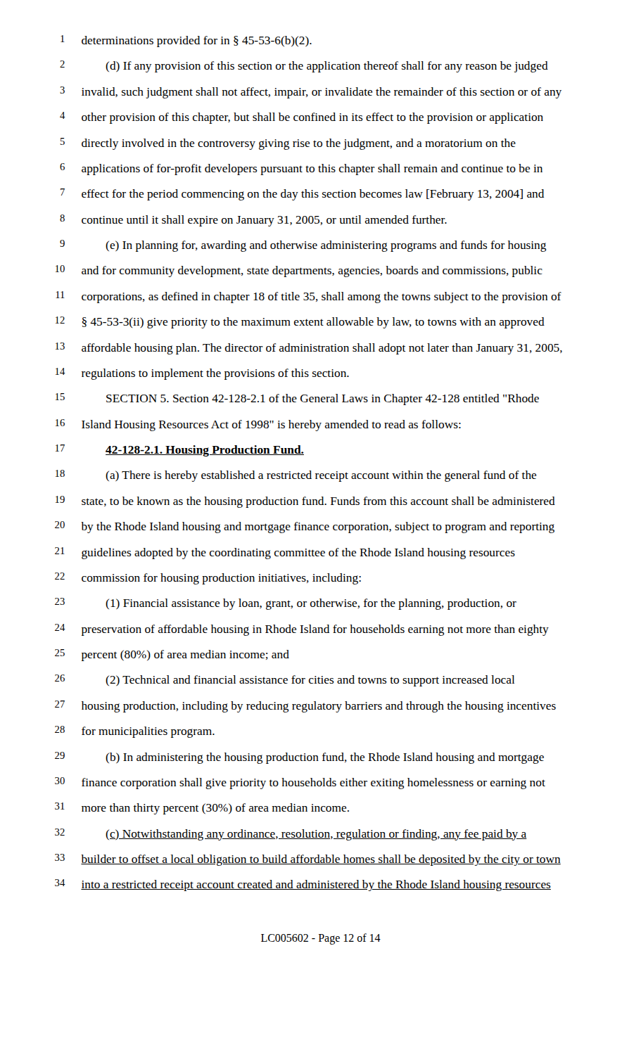determinations provided for in § 45-53-6(b)(2).
(d) If any provision of this section or the application thereof shall for any reason be judged
invalid, such judgment shall not affect, impair, or invalidate the remainder of this section or of any
other provision of this chapter, but shall be confined in its effect to the provision or application
directly involved in the controversy giving rise to the judgment, and a moratorium on the
applications of for-profit developers pursuant to this chapter shall remain and continue to be in
effect for the period commencing on the day this section becomes law [February 13, 2004] and
continue until it shall expire on January 31, 2005, or until amended further.
(e) In planning for, awarding and otherwise administering programs and funds for housing
and for community development, state departments, agencies, boards and commissions, public
corporations, as defined in chapter 18 of title 35, shall among the towns subject to the provision of
§ 45-53-3(ii) give priority to the maximum extent allowable by law, to towns with an approved
affordable housing plan. The director of administration shall adopt not later than January 31, 2005,
regulations to implement the provisions of this section.
SECTION 5. Section 42-128-2.1 of the General Laws in Chapter 42-128 entitled "Rhode
Island Housing Resources Act of 1998" is hereby amended to read as follows:
42-128-2.1. Housing Production Fund.
(a) There is hereby established a restricted receipt account within the general fund of the
state, to be known as the housing production fund. Funds from this account shall be administered
by the Rhode Island housing and mortgage finance corporation, subject to program and reporting
guidelines adopted by the coordinating committee of the Rhode Island housing resources
commission for housing production initiatives, including:
(1) Financial assistance by loan, grant, or otherwise, for the planning, production, or
preservation of affordable housing in Rhode Island for households earning not more than eighty
percent (80%) of area median income; and
(2) Technical and financial assistance for cities and towns to support increased local
housing production, including by reducing regulatory barriers and through the housing incentives
for municipalities program.
(b) In administering the housing production fund, the Rhode Island housing and mortgage
finance corporation shall give priority to households either exiting homelessness or earning not
more than thirty percent (30%) of area median income.
(c) Notwithstanding any ordinance, resolution, regulation or finding, any fee paid by a
builder to offset a local obligation to build affordable homes shall be deposited by the city or town
into a restricted receipt account created and administered by the Rhode Island housing resources
LC005602 - Page 12 of 14